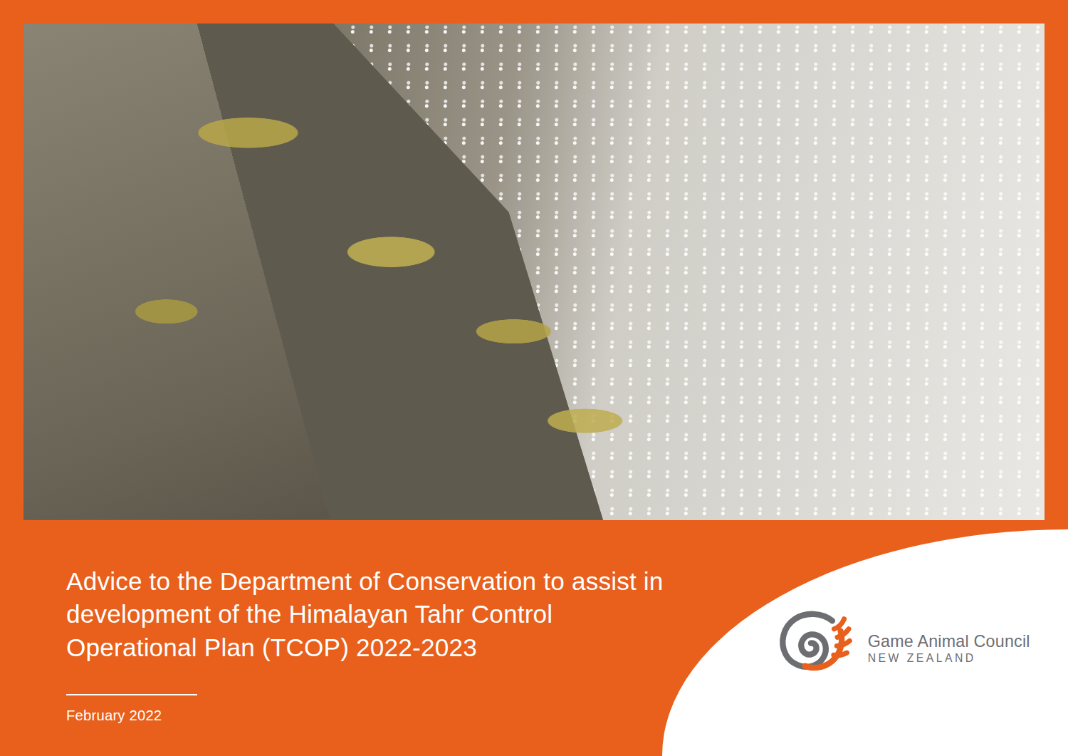Advice to the Department of Conservation to assist in development of the Himalayan Tahr Control Operational Plan (TCOP) 2022-2023
February 2022
Game Animal Council NEW ZEALAND